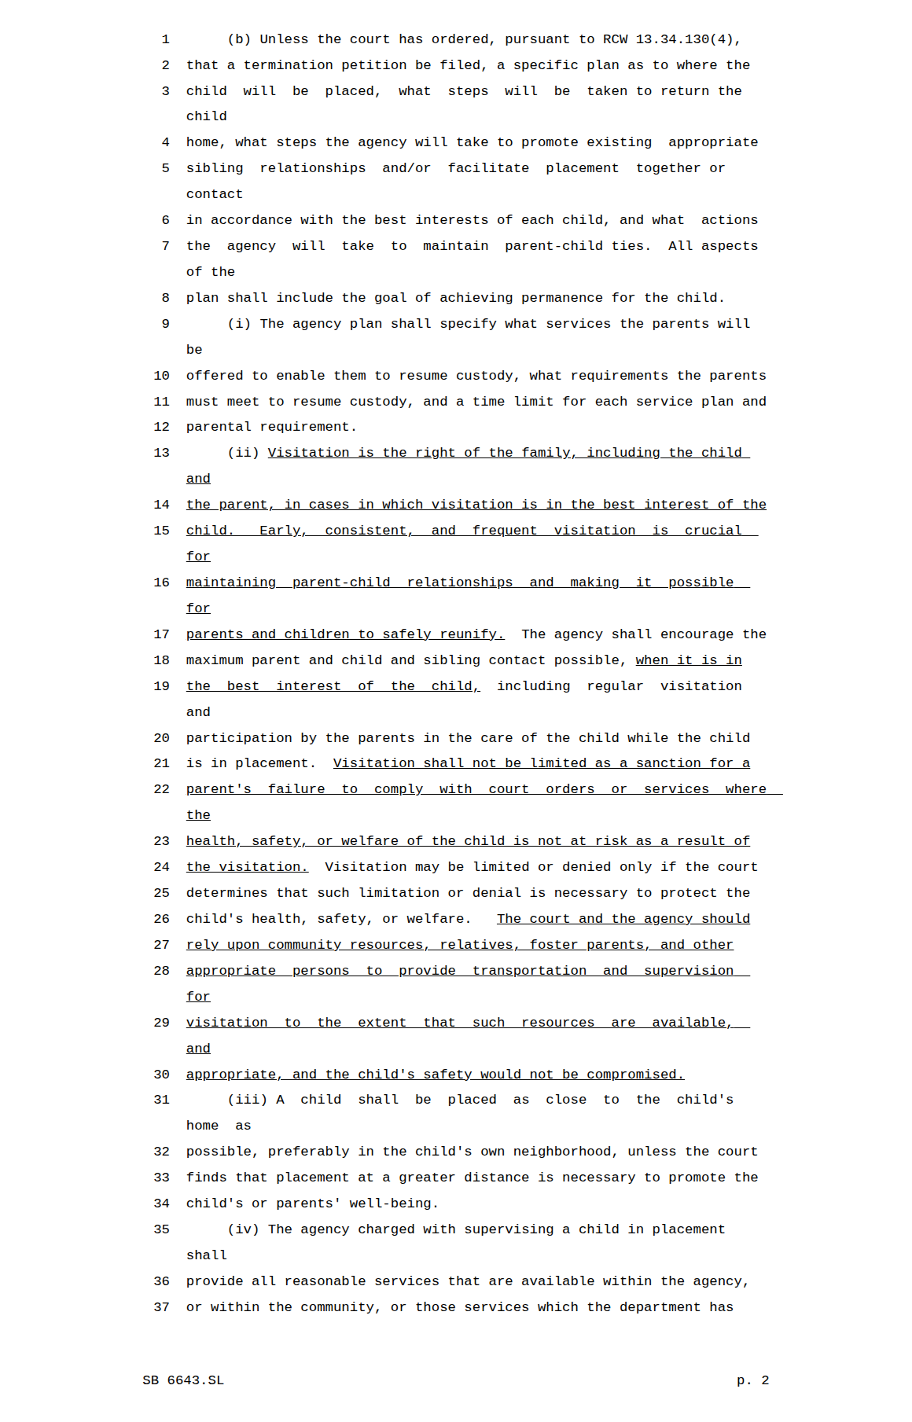(b) Unless the court has ordered, pursuant to RCW 13.34.130(4),
that a termination petition be filed, a specific plan as to where the
child will be placed, what steps will be taken to return the child
home, what steps the agency will take to promote existing appropriate
sibling relationships and/or facilitate placement together or contact
in accordance with the best interests of each child, and what actions
the agency will take to maintain parent-child ties. All aspects of the
plan shall include the goal of achieving permanence for the child.
(i) The agency plan shall specify what services the parents will be
offered to enable them to resume custody, what requirements the parents
must meet to resume custody, and a time limit for each service plan and
parental requirement.
(ii) Visitation is the right of the family, including the child and
the parent, in cases in which visitation is in the best interest of the
child. Early, consistent, and frequent visitation is crucial for
maintaining parent-child relationships and making it possible for
parents and children to safely reunify. The agency shall encourage the
maximum parent and child and sibling contact possible, when it is in
the best interest of the child, including regular visitation and
participation by the parents in the care of the child while the child
is in placement. Visitation shall not be limited as a sanction for a
parent's failure to comply with court orders or services where the
health, safety, or welfare of the child is not at risk as a result of
the visitation. Visitation may be limited or denied only if the court
determines that such limitation or denial is necessary to protect the
child's health, safety, or welfare. The court and the agency should
rely upon community resources, relatives, foster parents, and other
appropriate persons to provide transportation and supervision for
visitation to the extent that such resources are available, and
appropriate, and the child's safety would not be compromised.
(iii) A child shall be placed as close to the child's home as
possible, preferably in the child's own neighborhood, unless the court
finds that placement at a greater distance is necessary to promote the
child's or parents' well-being.
(iv) The agency charged with supervising a child in placement shall
provide all reasonable services that are available within the agency,
or within the community, or those services which the department has
SB 6643.SL
p. 2